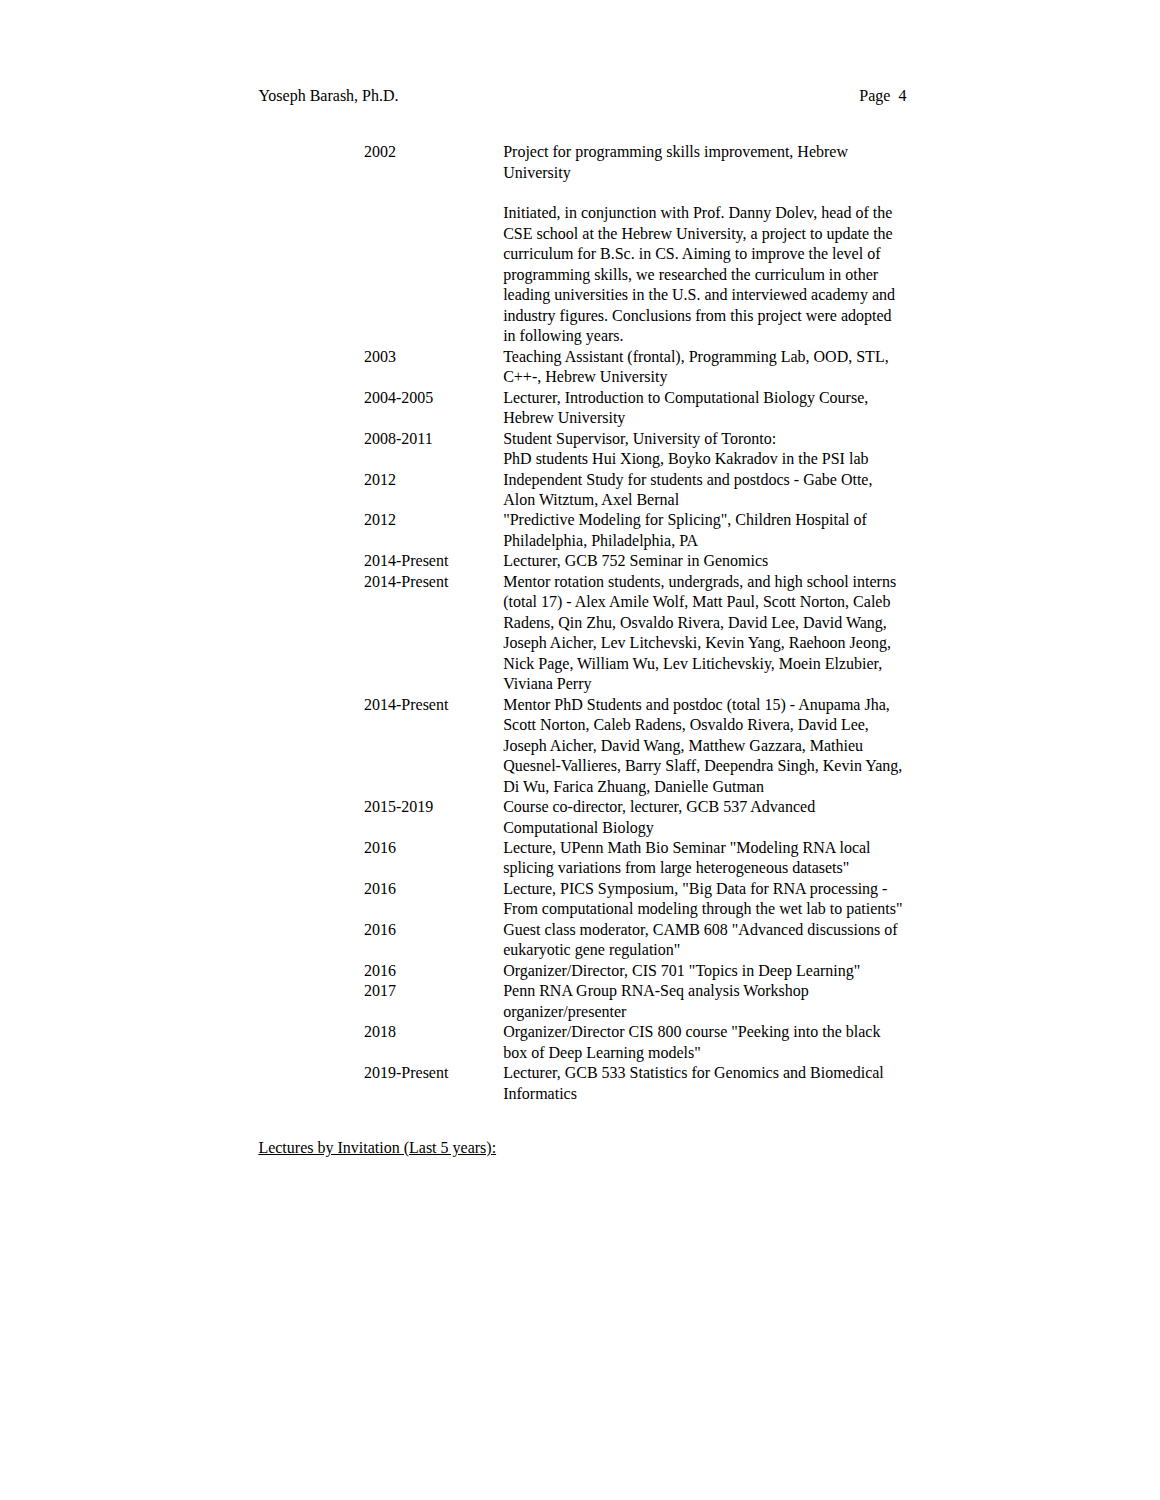Yoseph Barash, Ph.D.
Page 4
| 2002 | Project for programming skills improvement, Hebrew University |
| | Initiated, in conjunction with Prof. Danny Dolev, head of the CSE school at the Hebrew University, a project to update the curriculum for B.Sc. in CS. Aiming to improve the level of programming skills, we researched the curriculum in other leading universities in the U.S. and interviewed academy and industry figures. Conclusions from this project were adopted in following years. |
| 2003 | Teaching Assistant (frontal), Programming Lab, OOD, STL, C++-, Hebrew University |
| 2004-2005 | Lecturer, Introduction to Computational Biology Course, Hebrew University |
| 2008-2011 | Student Supervisor, University of Toronto: PhD students Hui Xiong, Boyko Kakradov in the PSI lab |
| 2012 | Independent Study for students and postdocs - Gabe Otte, Alon Witztum, Axel Bernal |
| 2012 | "Predictive Modeling for Splicing", Children Hospital of Philadelphia, Philadelphia, PA |
| 2014-Present | Lecturer, GCB 752 Seminar in Genomics |
| 2014-Present | Mentor rotation students, undergrads, and high school interns (total 17) - Alex Amile Wolf, Matt Paul, Scott Norton, Caleb Radens, Qin Zhu, Osvaldo Rivera, David Lee, David Wang, Joseph Aicher, Lev Litchevski, Kevin Yang, Raehoon Jeong, Nick Page, William Wu, Lev Litichevskiy, Moein Elzubier, Viviana Perry |
| 2014-Present | Mentor PhD Students and postdoc (total 15) - Anupama Jha, Scott Norton, Caleb Radens, Osvaldo Rivera, David Lee, Joseph Aicher, David Wang, Matthew Gazzara, Mathieu Quesnel-Vallieres, Barry Slaff, Deependra Singh, Kevin Yang, Di Wu, Farica Zhuang, Danielle Gutman |
| 2015-2019 | Course co-director, lecturer, GCB 537 Advanced Computational Biology |
| 2016 | Lecture, UPenn Math Bio Seminar "Modeling RNA local splicing variations from large heterogeneous datasets" |
| 2016 | Lecture, PICS Symposium, "Big Data for RNA processing - From computational modeling through the wet lab to patients" |
| 2016 | Guest class moderator, CAMB 608 "Advanced discussions of eukaryotic gene regulation" |
| 2016 | Organizer/Director, CIS 701 "Topics in Deep Learning" |
| 2017 | Penn RNA Group RNA-Seq analysis Workshop organizer/presenter |
| 2018 | Organizer/Director CIS 800 course "Peeking into the black box of Deep Learning models" |
| 2019-Present | Lecturer, GCB 533 Statistics for Genomics and Biomedical Informatics |
Lectures by Invitation (Last 5 years):